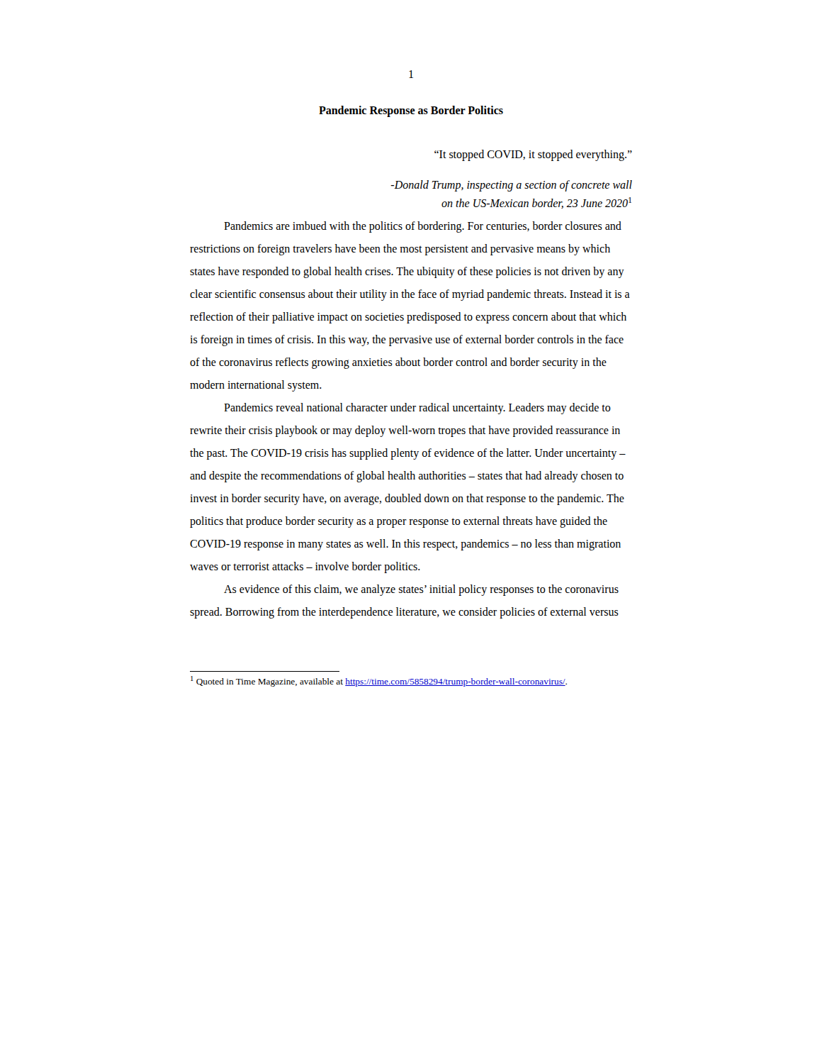1
Pandemic Response as Border Politics
“It stopped COVID, it stopped everything.”
-Donald Trump, inspecting a section of concrete wall
on the US-Mexican border, 23 June 20201
Pandemics are imbued with the politics of bordering. For centuries, border closures and restrictions on foreign travelers have been the most persistent and pervasive means by which states have responded to global health crises. The ubiquity of these policies is not driven by any clear scientific consensus about their utility in the face of myriad pandemic threats. Instead it is a reflection of their palliative impact on societies predisposed to express concern about that which is foreign in times of crisis. In this way, the pervasive use of external border controls in the face of the coronavirus reflects growing anxieties about border control and border security in the modern international system.
Pandemics reveal national character under radical uncertainty. Leaders may decide to rewrite their crisis playbook or may deploy well-worn tropes that have provided reassurance in the past. The COVID-19 crisis has supplied plenty of evidence of the latter. Under uncertainty – and despite the recommendations of global health authorities – states that had already chosen to invest in border security have, on average, doubled down on that response to the pandemic. The politics that produce border security as a proper response to external threats have guided the COVID-19 response in many states as well. In this respect, pandemics – no less than migration waves or terrorist attacks – involve border politics.
As evidence of this claim, we analyze states’ initial policy responses to the coronavirus spread. Borrowing from the interdependence literature, we consider policies of external versus
1 Quoted in Time Magazine, available at https://time.com/5858294/trump-border-wall-coronavirus/.